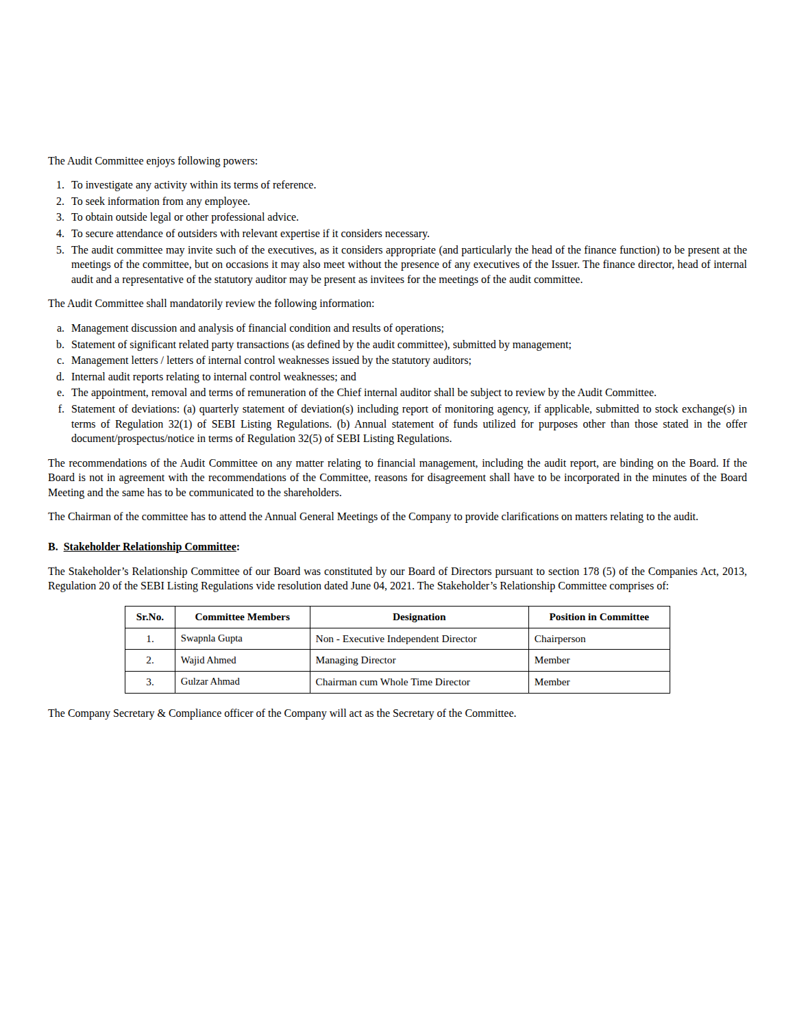The Audit Committee enjoys following powers:
To investigate any activity within its terms of reference.
To seek information from any employee.
To obtain outside legal or other professional advice.
To secure attendance of outsiders with relevant expertise if it considers necessary.
The audit committee may invite such of the executives, as it considers appropriate (and particularly the head of the finance function) to be present at the meetings of the committee, but on occasions it may also meet without the presence of any executives of the Issuer. The finance director, head of internal audit and a representative of the statutory auditor may be present as invitees for the meetings of the audit committee.
The Audit Committee shall mandatorily review the following information:
Management discussion and analysis of financial condition and results of operations;
Statement of significant related party transactions (as defined by the audit committee), submitted by management;
Management letters / letters of internal control weaknesses issued by the statutory auditors;
Internal audit reports relating to internal control weaknesses; and
The appointment, removal and terms of remuneration of the Chief internal auditor shall be subject to review by the Audit Committee.
Statement of deviations: (a) quarterly statement of deviation(s) including report of monitoring agency, if applicable, submitted to stock exchange(s) in terms of Regulation 32(1) of SEBI Listing Regulations. (b) Annual statement of funds utilized for purposes other than those stated in the offer document/prospectus/notice in terms of Regulation 32(5) of SEBI Listing Regulations.
The recommendations of the Audit Committee on any matter relating to financial management, including the audit report, are binding on the Board. If the Board is not in agreement with the recommendations of the Committee, reasons for disagreement shall have to be incorporated in the minutes of the Board Meeting and the same has to be communicated to the shareholders.
The Chairman of the committee has to attend the Annual General Meetings of the Company to provide clarifications on matters relating to the audit.
B. Stakeholder Relationship Committee:
The Stakeholder’s Relationship Committee of our Board was constituted by our Board of Directors pursuant to section 178 (5) of the Companies Act, 2013, Regulation 20 of the SEBI Listing Regulations vide resolution dated June 04, 2021. The Stakeholder’s Relationship Committee comprises of:
| Sr.No. | Committee Members | Designation | Position in Committee |
| --- | --- | --- | --- |
| 1. | Swapnla Gupta | Non - Executive Independent Director | Chairperson |
| 2. | Wajid Ahmed | Managing Director | Member |
| 3. | Gulzar Ahmad | Chairman cum Whole Time Director | Member |
The Company Secretary & Compliance officer of the Company will act as the Secretary of the Committee.